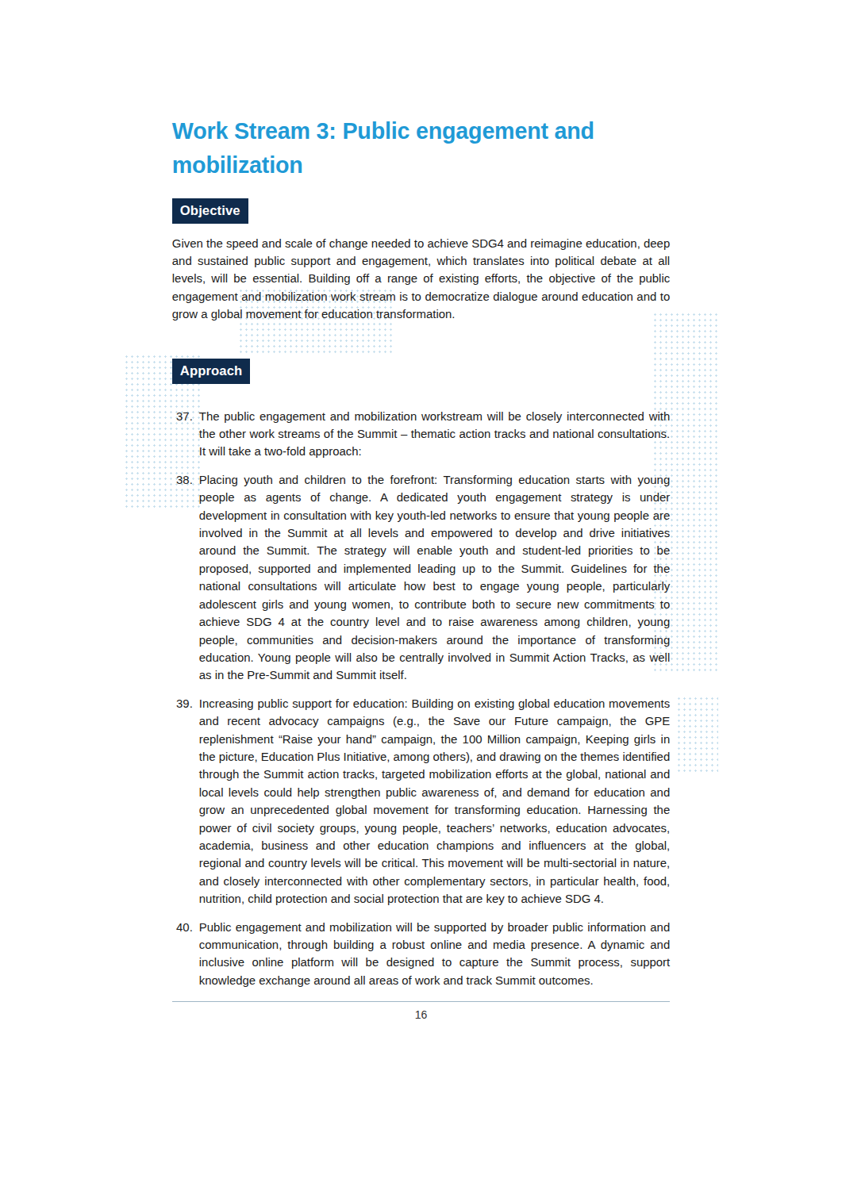Work Stream 3: Public engagement and mobilization
Objective
Given the speed and scale of change needed to achieve SDG4 and reimagine education, deep and sustained public support and engagement, which translates into political debate at all levels, will be essential. Building off a range of existing efforts, the objective of the public engagement and mobilization work stream is to democratize dialogue around education and to grow a global movement for education transformation.
Approach
The public engagement and mobilization workstream will be closely interconnected with the other work streams of the Summit – thematic action tracks and national consultations. It will take a two-fold approach:
Placing youth and children to the forefront: Transforming education starts with young people as agents of change. A dedicated youth engagement strategy is under development in consultation with key youth-led networks to ensure that young people are involved in the Summit at all levels and empowered to develop and drive initiatives around the Summit. The strategy will enable youth and student-led priorities to be proposed, supported and implemented leading up to the Summit. Guidelines for the national consultations will articulate how best to engage young people, particularly adolescent girls and young women, to contribute both to secure new commitments to achieve SDG 4 at the country level and to raise awareness among children, young people, communities and decision-makers around the importance of transforming education. Young people will also be centrally involved in Summit Action Tracks, as well as in the Pre-Summit and Summit itself.
Increasing public support for education: Building on existing global education movements and recent advocacy campaigns (e.g., the Save our Future campaign, the GPE replenishment “Raise your hand” campaign, the 100 Million campaign, Keeping girls in the picture, Education Plus Initiative, among others), and drawing on the themes identified through the Summit action tracks, targeted mobilization efforts at the global, national and local levels could help strengthen public awareness of, and demand for education and grow an unprecedented global movement for transforming education. Harnessing the power of civil society groups, young people, teachers’ networks, education advocates, academia, business and other education champions and influencers at the global, regional and country levels will be critical. This movement will be multi-sectorial in nature, and closely interconnected with other complementary sectors, in particular health, food, nutrition, child protection and social protection that are key to achieve SDG 4.
Public engagement and mobilization will be supported by broader public information and communication, through building a robust online and media presence. A dynamic and inclusive online platform will be designed to capture the Summit process, support knowledge exchange around all areas of work and track Summit outcomes.
16